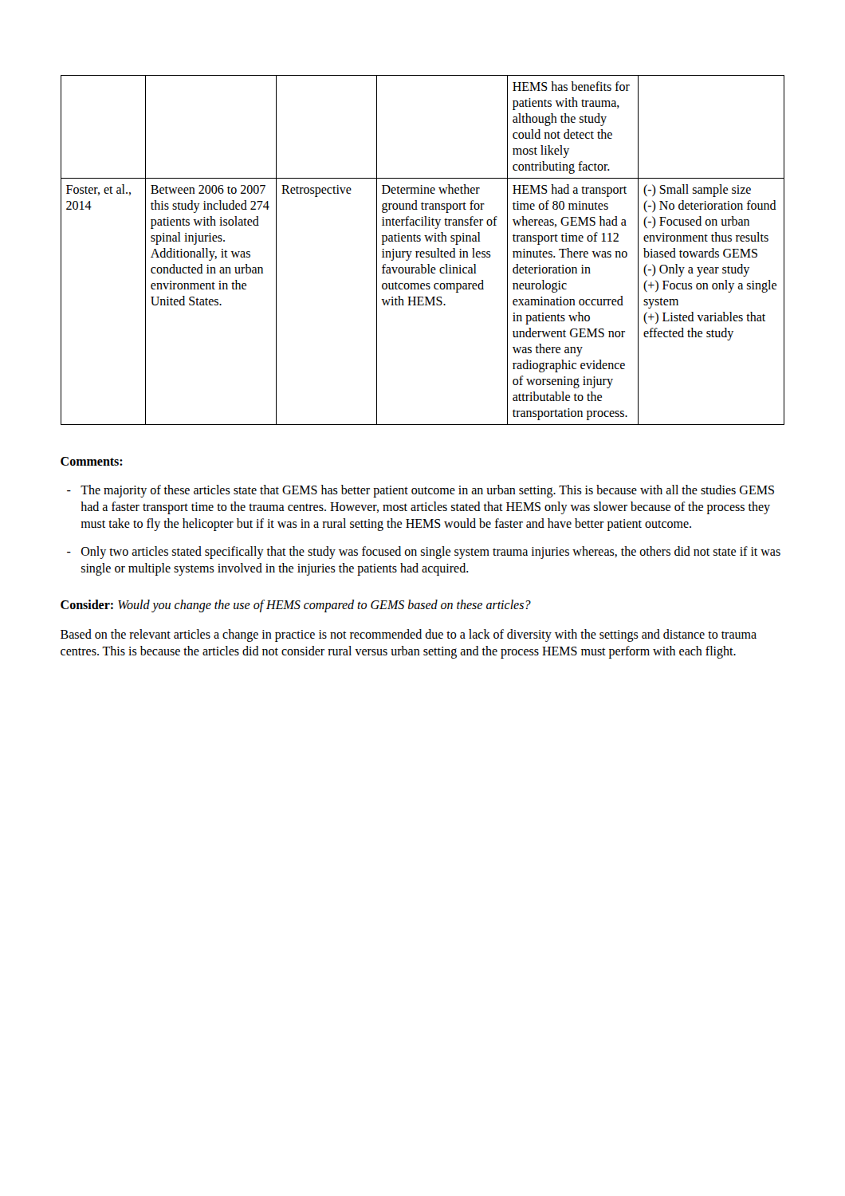| | | | | HEMS has benefits for patients with trauma, although the study could not detect the most likely contributing factor. | |
| Foster, et al., 2014 | Between 2006 to 2007 this study included 274 patients with isolated spinal injuries. Additionally, it was conducted in an urban environment in the United States. | Retrospective | Determine whether ground transport for interfacility transfer of patients with spinal injury resulted in less favourable clinical outcomes compared with HEMS. | HEMS had a transport time of 80 minutes whereas, GEMS had a transport time of 112 minutes. There was no deterioration in neurologic examination occurred in patients who underwent GEMS nor was there any radiographic evidence of worsening injury attributable to the transportation process. | (-) Small sample size (-) No deterioration found (-) Focused on urban environment thus results biased towards GEMS (-) Only a year study (+) Focus on only a single system (+) Listed variables that effected the study |
Comments:
The majority of these articles state that GEMS has better patient outcome in an urban setting. This is because with all the studies GEMS had a faster transport time to the trauma centres. However, most articles stated that HEMS only was slower because of the process they must take to fly the helicopter but if it was in a rural setting the HEMS would be faster and have better patient outcome.
Only two articles stated specifically that the study was focused on single system trauma injuries whereas, the others did not state if it was single or multiple systems involved in the injuries the patients had acquired.
Consider: Would you change the use of HEMS compared to GEMS based on these articles?
Based on the relevant articles a change in practice is not recommended due to a lack of diversity with the settings and distance to trauma centres. This is because the articles did not consider rural versus urban setting and the process HEMS must perform with each flight.